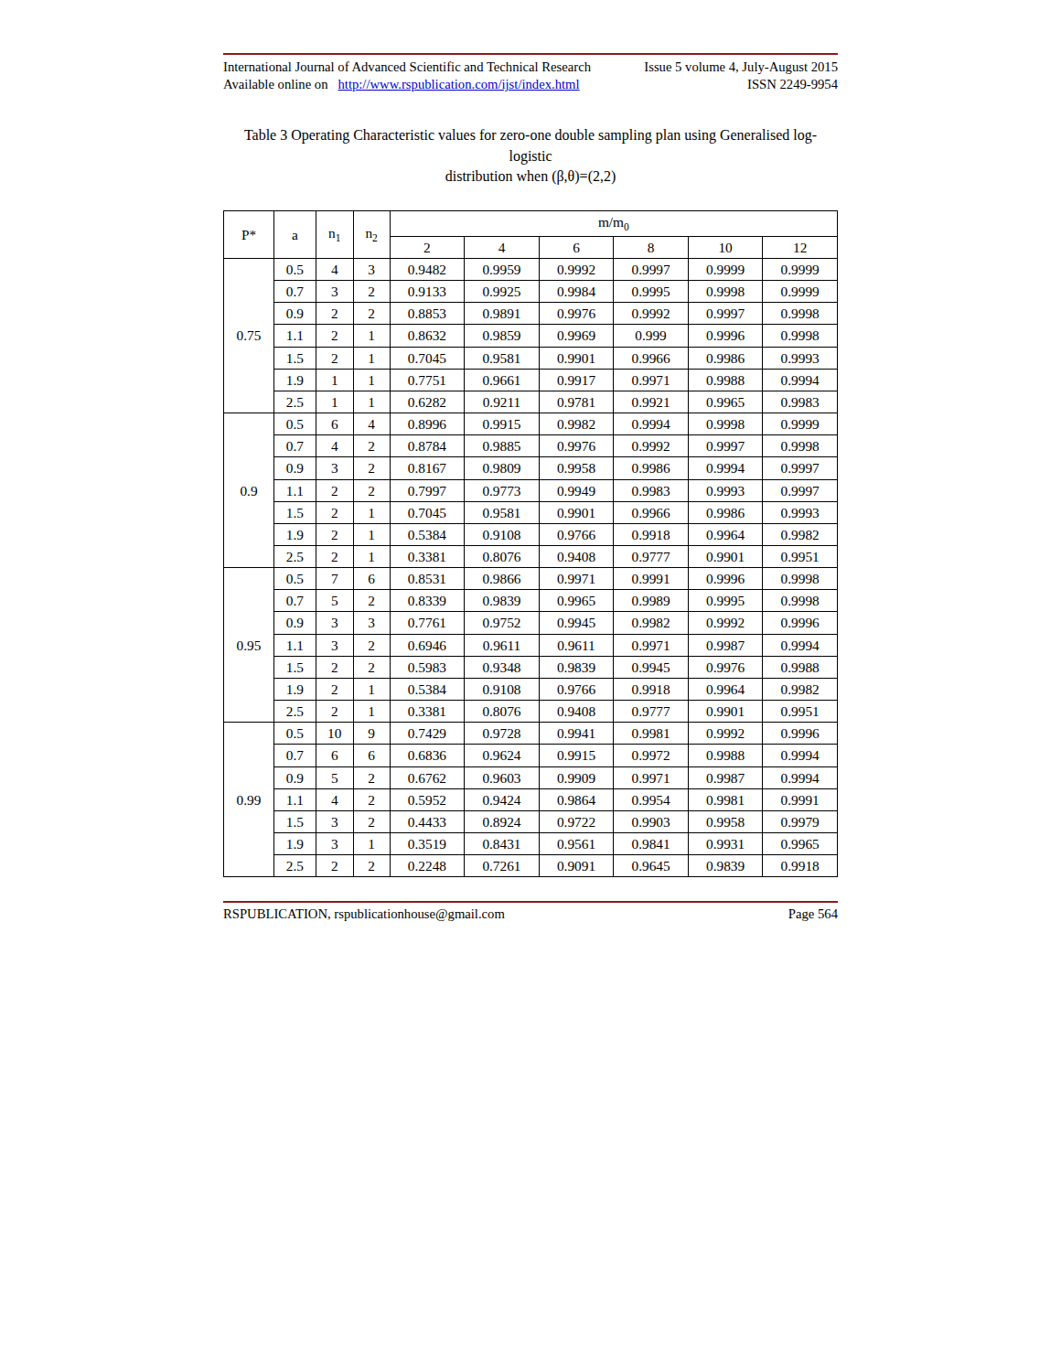International Journal of Advanced Scientific and Technical Research
Issue 5 volume 4, July-August 2015
Available online on http://www.rspublication.com/ijst/index.html
ISSN 2249-9954
Table 3 Operating Characteristic values for zero-one double sampling plan using Generalised log-logistic
distribution when (β,θ)=(2,2)
| P* | a | n 1 | n 2 | m/m 0 |
| --- | --- | --- | --- | --- |
| 2 | 4 | 6 | 8 | 10 | 12 |
| 0.75 | 0.5 | 4 | 3 | 0.9482 | 0.9959 | 0.9992 | 0.9997 | 0.9999 | 0.9999 |
| 0.7 | 3 | 2 | 0.9133 | 0.9925 | 0.9984 | 0.9995 | 0.9998 | 0.9999 |
| 0.9 | 2 | 2 | 0.8853 | 0.9891 | 0.9976 | 0.9992 | 0.9997 | 0.9998 |
| 1.1 | 2 | 1 | 0.8632 | 0.9859 | 0.9969 | 0.999 | 0.9996 | 0.9998 |
| 1.5 | 2 | 1 | 0.7045 | 0.9581 | 0.9901 | 0.9966 | 0.9986 | 0.9993 |
| 1.9 | 1 | 1 | 0.7751 | 0.9661 | 0.9917 | 0.9971 | 0.9988 | 0.9994 |
| 2.5 | 1 | 1 | 0.6282 | 0.9211 | 0.9781 | 0.9921 | 0.9965 | 0.9983 |
| 0.9 | 0.5 | 6 | 4 | 0.8996 | 0.9915 | 0.9982 | 0.9994 | 0.9998 | 0.9999 |
| 0.7 | 4 | 2 | 0.8784 | 0.9885 | 0.9976 | 0.9992 | 0.9997 | 0.9998 |
| 0.9 | 3 | 2 | 0.8167 | 0.9809 | 0.9958 | 0.9986 | 0.9994 | 0.9997 |
| 1.1 | 2 | 2 | 0.7997 | 0.9773 | 0.9949 | 0.9983 | 0.9993 | 0.9997 |
| 1.5 | 2 | 1 | 0.7045 | 0.9581 | 0.9901 | 0.9966 | 0.9986 | 0.9993 |
| 1.9 | 2 | 1 | 0.5384 | 0.9108 | 0.9766 | 0.9918 | 0.9964 | 0.9982 |
| 2.5 | 2 | 1 | 0.3381 | 0.8076 | 0.9408 | 0.9777 | 0.9901 | 0.9951 |
| 0.95 | 0.5 | 7 | 6 | 0.8531 | 0.9866 | 0.9971 | 0.9991 | 0.9996 | 0.9998 |
| 0.7 | 5 | 2 | 0.8339 | 0.9839 | 0.9965 | 0.9989 | 0.9995 | 0.9998 |
| 0.9 | 3 | 3 | 0.7761 | 0.9752 | 0.9945 | 0.9982 | 0.9992 | 0.9996 |
| 1.1 | 3 | 2 | 0.6946 | 0.9611 | 0.9611 | 0.9971 | 0.9987 | 0.9994 |
| 1.5 | 2 | 2 | 0.5983 | 0.9348 | 0.9839 | 0.9945 | 0.9976 | 0.9988 |
| 1.9 | 2 | 1 | 0.5384 | 0.9108 | 0.9766 | 0.9918 | 0.9964 | 0.9982 |
| 2.5 | 2 | 1 | 0.3381 | 0.8076 | 0.9408 | 0.9777 | 0.9901 | 0.9951 |
| 0.99 | 0.5 | 10 | 9 | 0.7429 | 0.9728 | 0.9941 | 0.9981 | 0.9992 | 0.9996 |
| 0.7 | 6 | 6 | 0.6836 | 0.9624 | 0.9915 | 0.9972 | 0.9988 | 0.9994 |
| 0.9 | 5 | 2 | 0.6762 | 0.9603 | 0.9909 | 0.9971 | 0.9987 | 0.9994 |
| 1.1 | 4 | 2 | 0.5952 | 0.9424 | 0.9864 | 0.9954 | 0.9981 | 0.9991 |
| 1.5 | 3 | 2 | 0.4433 | 0.8924 | 0.9722 | 0.9903 | 0.9958 | 0.9979 |
| 1.9 | 3 | 1 | 0.3519 | 0.8431 | 0.9561 | 0.9841 | 0.9931 | 0.9965 |
| 2.5 | 2 | 2 | 0.2248 | 0.7261 | 0.9091 | 0.9645 | 0.9839 | 0.9918 |
RSPUBLICATION, rspublicationhouse@gmail.com
Page 564